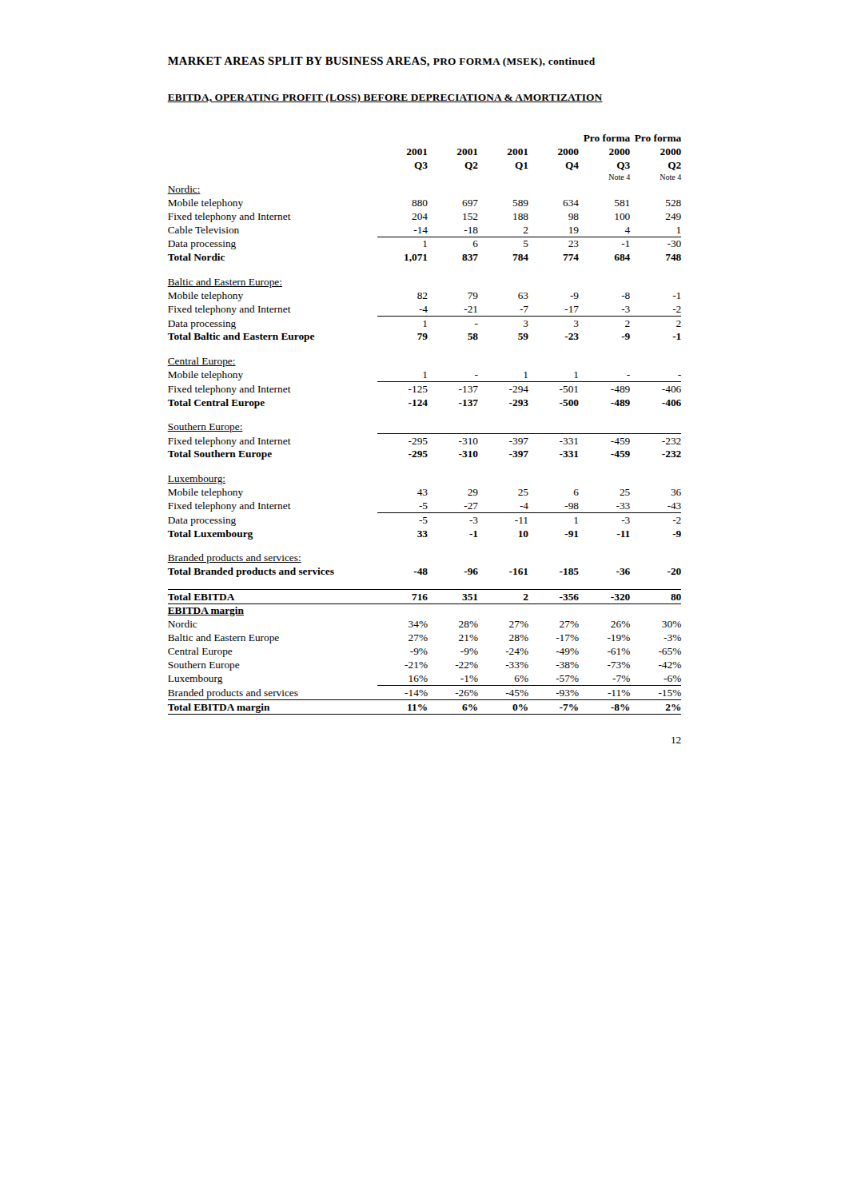MARKET AREAS SPLIT BY BUSINESS AREAS, PRO FORMA (MSEK), continued
EBITDA, OPERATING PROFIT (LOSS) BEFORE DEPRECIATIONA & AMORTIZATION
| | | | | | Pro forma | Pro forma |
| | 2001 | 2001 | 2001 | 2000 | 2000 | 2000 |
| | Q3 | Q2 | Q1 | Q4 | Q3 | Q2 |
| | | | | | Note 4 | Note 4 |
| Nordic: | | | | | | |
| Mobile telephony | 880 | 697 | 589 | 634 | 581 | 528 |
| Fixed telephony and Internet | 204 | 152 | 188 | 98 | 100 | 249 |
| Cable Television | -14 | -18 | 2 | 19 | 4 | 1 |
| Data processing | 1 | 6 | 5 | 23 | -1 | -30 |
| Total Nordic | 1,071 | 837 | 784 | 774 | 684 | 748 |
| Baltic and Eastern Europe: | | | | | | |
| Mobile telephony | 82 | 79 | 63 | -9 | -8 | -1 |
| Fixed telephony and Internet | -4 | -21 | -7 | -17 | -3 | -2 |
| Data processing | 1 | - | 3 | 3 | 2 | 2 |
| Total Baltic and Eastern Europe | 79 | 58 | 59 | -23 | -9 | -1 |
| Central Europe: | | | | | | |
| Mobile telephony | 1 | - | 1 | 1 | - | - |
| Fixed telephony and Internet | -125 | -137 | -294 | -501 | -489 | -406 |
| Total Central Europe | -124 | -137 | -293 | -500 | -489 | -406 |
| Southern Europe: | | | | | | |
| Fixed telephony and Internet | -295 | -310 | -397 | -331 | -459 | -232 |
| Total Southern Europe | -295 | -310 | -397 | -331 | -459 | -232 |
| Luxembourg: | | | | | | |
| Mobile telephony | 43 | 29 | 25 | 6 | 25 | 36 |
| Fixed telephony and Internet | -5 | -27 | -4 | -98 | -33 | -43 |
| Data processing | -5 | -3 | -11 | 1 | -3 | -2 |
| Total Luxembourg | 33 | -1 | 10 | -91 | -11 | -9 |
| Branded products and services: | | | | | | |
| Total Branded products and services | -48 | -96 | -161 | -185 | -36 | -20 |
| Total EBITDA | 716 | 351 | 2 | -356 | -320 | 80 |
| EBITDA margin | | | | | | |
| Nordic | 34% | 28% | 27% | 27% | 26% | 30% |
| Baltic and Eastern Europe | 27% | 21% | 28% | -17% | -19% | -3% |
| Central Europe | -9% | -9% | -24% | -49% | -61% | -65% |
| Southern Europe | -21% | -22% | -33% | -38% | -73% | -42% |
| Luxembourg | 16% | -1% | 6% | -57% | -7% | -6% |
| Branded products and services | -14% | -26% | -45% | -93% | -11% | -15% |
| Total EBITDA margin | 11% | 6% | 0% | -7% | -8% | 2% |
12